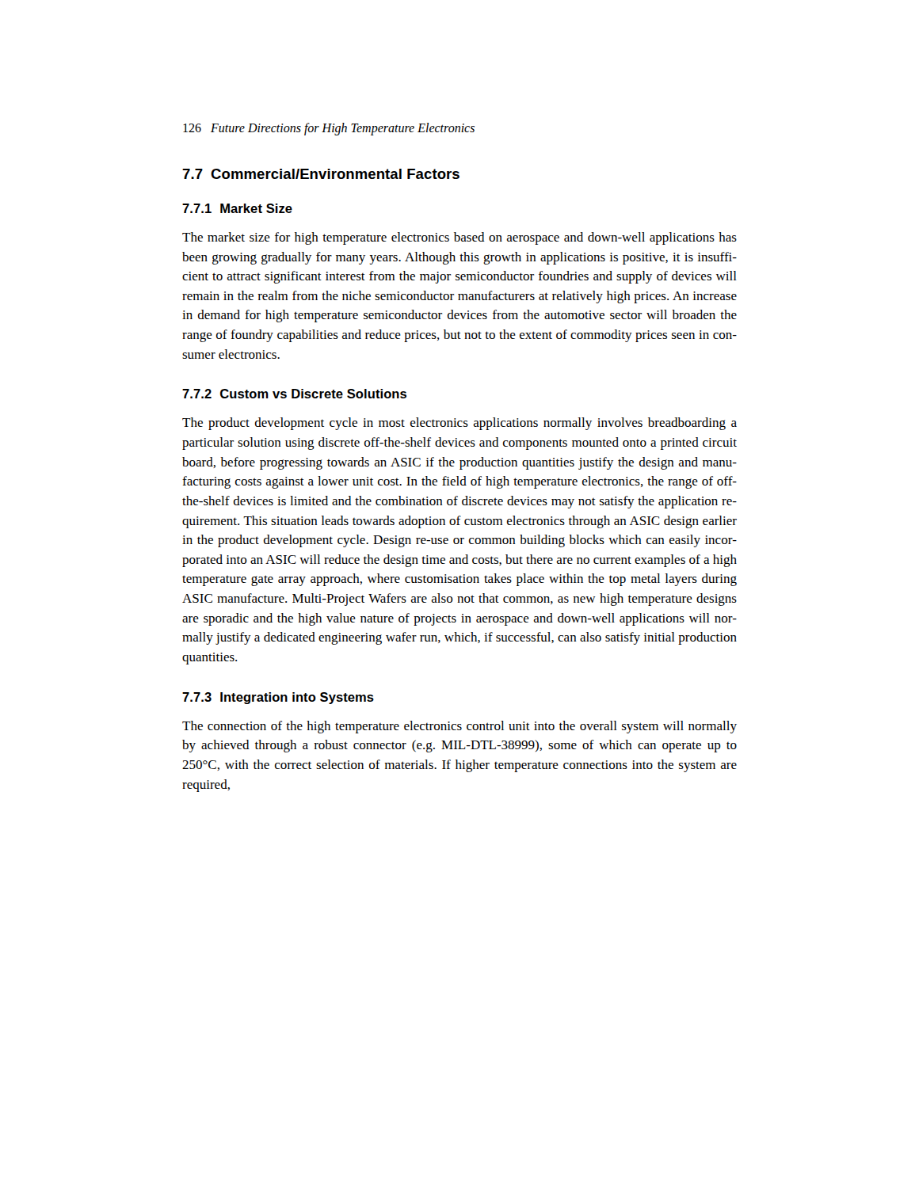126 Future Directions for High Temperature Electronics
7.7 Commercial/Environmental Factors
7.7.1 Market Size
The market size for high temperature electronics based on aerospace and down-well applications has been growing gradually for many years. Although this growth in applications is positive, it is insufficient to attract significant interest from the major semiconductor foundries and supply of devices will remain in the realm from the niche semiconductor manufacturers at relatively high prices. An increase in demand for high temperature semiconductor devices from the automotive sector will broaden the range of foundry capabilities and reduce prices, but not to the extent of commodity prices seen in consumer electronics.
7.7.2 Custom vs Discrete Solutions
The product development cycle in most electronics applications normally involves breadboarding a particular solution using discrete off-the-shelf devices and components mounted onto a printed circuit board, before progressing towards an ASIC if the production quantities justify the design and manufacturing costs against a lower unit cost. In the field of high temperature electronics, the range of off-the-shelf devices is limited and the combination of discrete devices may not satisfy the application requirement. This situation leads towards adoption of custom electronics through an ASIC design earlier in the product development cycle. Design re-use or common building blocks which can easily incorporated into an ASIC will reduce the design time and costs, but there are no current examples of a high temperature gate array approach, where customisation takes place within the top metal layers during ASIC manufacture. Multi-Project Wafers are also not that common, as new high temperature designs are sporadic and the high value nature of projects in aerospace and down-well applications will normally justify a dedicated engineering wafer run, which, if successful, can also satisfy initial production quantities.
7.7.3 Integration into Systems
The connection of the high temperature electronics control unit into the overall system will normally by achieved through a robust connector (e.g. MIL-DTL-38999), some of which can operate up to 250°C, with the correct selection of materials. If higher temperature connections into the system are required,